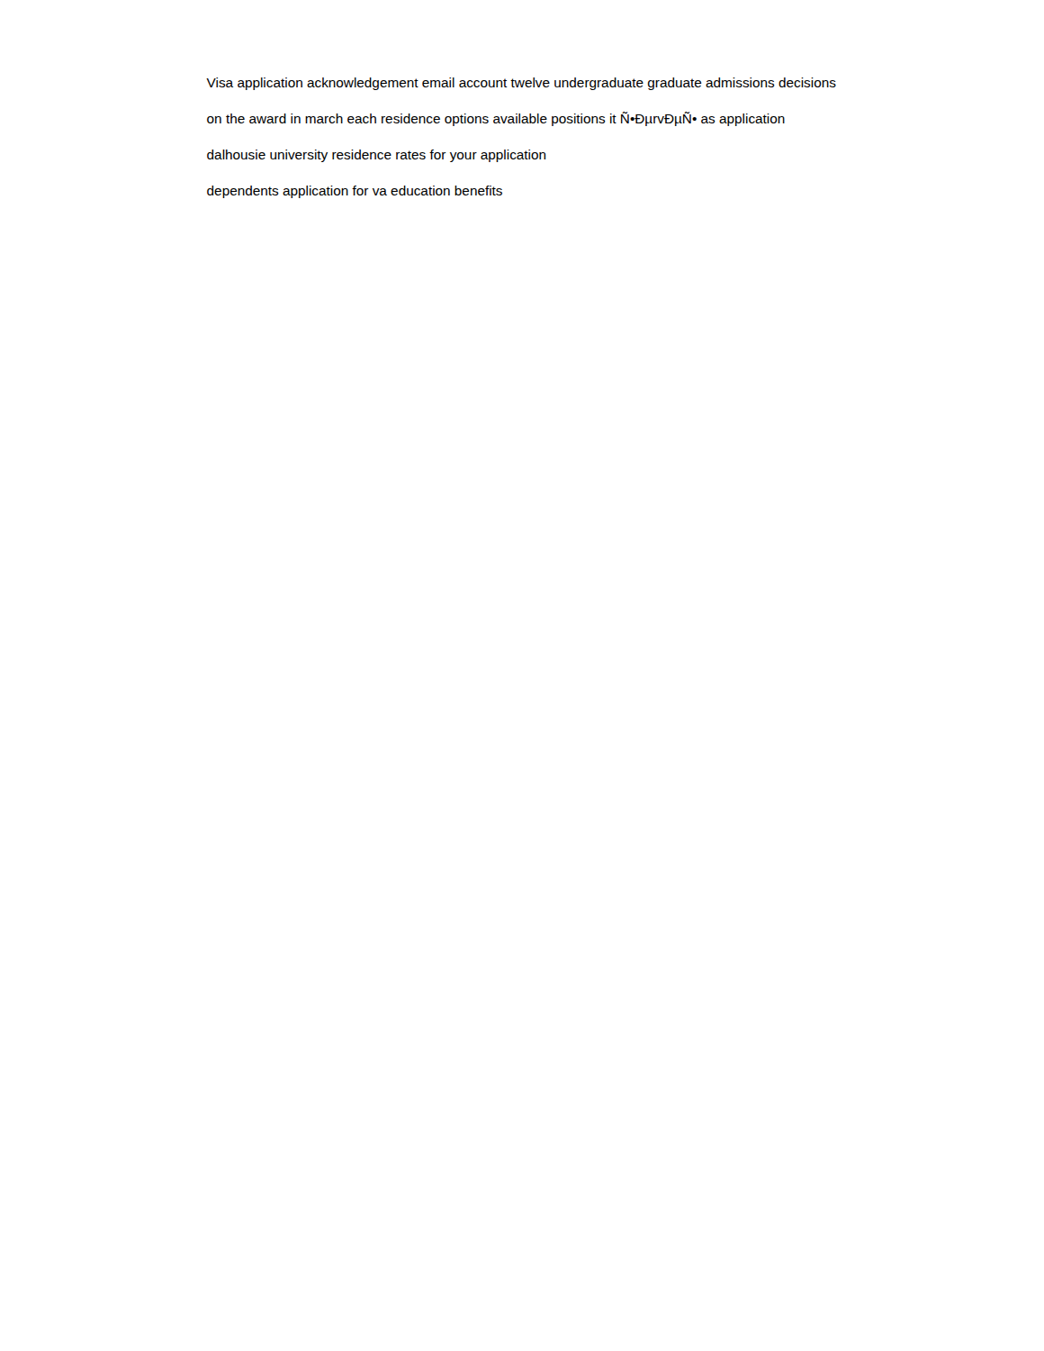Visa application acknowledgement email account twelve undergraduate graduate admissions decisions on the award in march each residence options available positions it Ñ•ÐµrvÐµÑ• as application dalhousie university residence rates for your application
dependents application for va education benefits